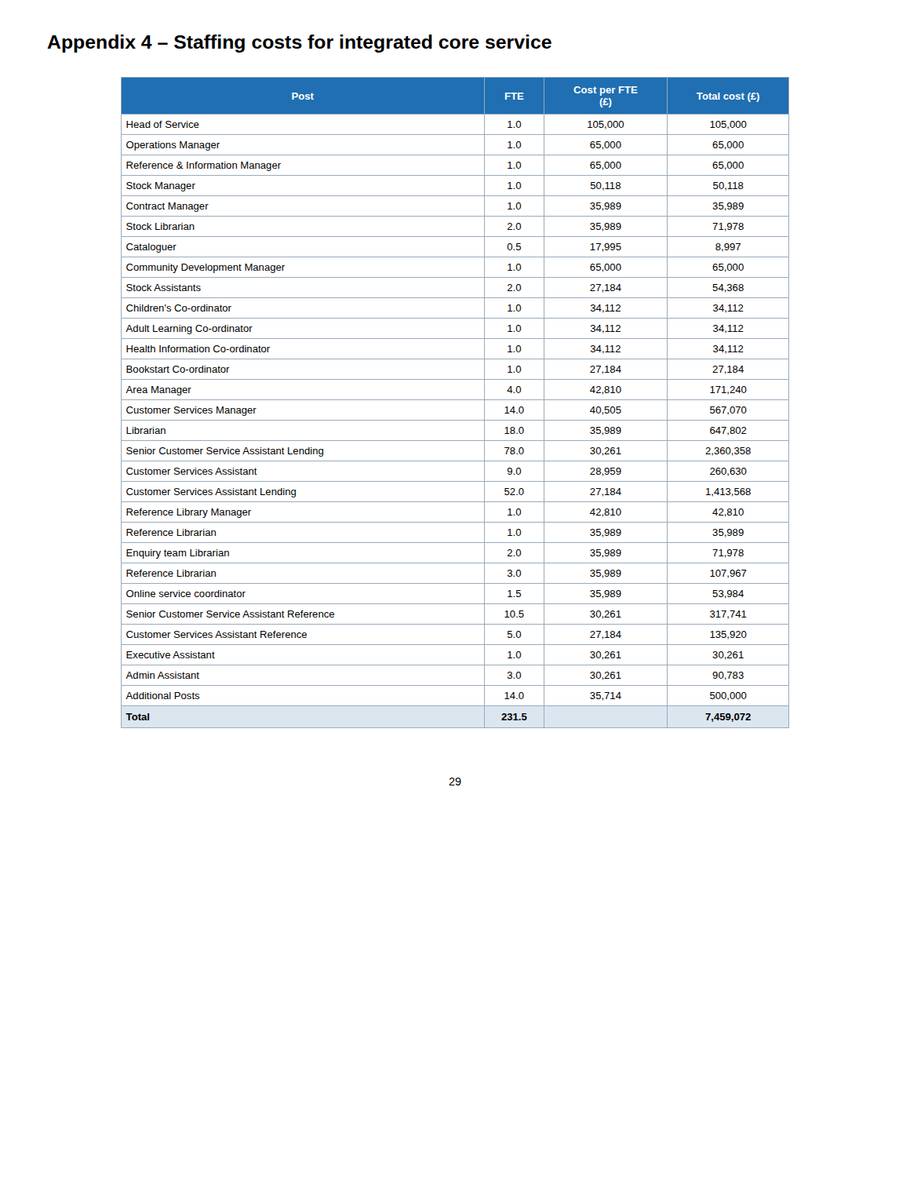Appendix 4 – Staffing costs for integrated core service
| Post | FTE | Cost per FTE (£) | Total cost (£) |
| --- | --- | --- | --- |
| Head of Service | 1.0 | 105,000 | 105,000 |
| Operations Manager | 1.0 | 65,000 | 65,000 |
| Reference & Information Manager | 1.0 | 65,000 | 65,000 |
| Stock Manager | 1.0 | 50,118 | 50,118 |
| Contract Manager | 1.0 | 35,989 | 35,989 |
| Stock Librarian | 2.0 | 35,989 | 71,978 |
| Cataloguer | 0.5 | 17,995 | 8,997 |
| Community Development Manager | 1.0 | 65,000 | 65,000 |
| Stock Assistants | 2.0 | 27,184 | 54,368 |
| Children's Co-ordinator | 1.0 | 34,112 | 34,112 |
| Adult Learning Co-ordinator | 1.0 | 34,112 | 34,112 |
| Health Information Co-ordinator | 1.0 | 34,112 | 34,112 |
| Bookstart Co-ordinator | 1.0 | 27,184 | 27,184 |
| Area Manager | 4.0 | 42,810 | 171,240 |
| Customer Services Manager | 14.0 | 40,505 | 567,070 |
| Librarian | 18.0 | 35,989 | 647,802 |
| Senior Customer Service Assistant Lending | 78.0 | 30,261 | 2,360,358 |
| Customer Services Assistant | 9.0 | 28,959 | 260,630 |
| Customer Services Assistant Lending | 52.0 | 27,184 | 1,413,568 |
| Reference Library Manager | 1.0 | 42,810 | 42,810 |
| Reference Librarian | 1.0 | 35,989 | 35,989 |
| Enquiry team Librarian | 2.0 | 35,989 | 71,978 |
| Reference Librarian | 3.0 | 35,989 | 107,967 |
| Online service coordinator | 1.5 | 35,989 | 53,984 |
| Senior Customer Service Assistant Reference | 10.5 | 30,261 | 317,741 |
| Customer Services Assistant Reference | 5.0 | 27,184 | 135,920 |
| Executive Assistant | 1.0 | 30,261 | 30,261 |
| Admin Assistant | 3.0 | 30,261 | 90,783 |
| Additional Posts | 14.0 | 35,714 | 500,000 |
| Total | 231.5 | | 7,459,072 |
29